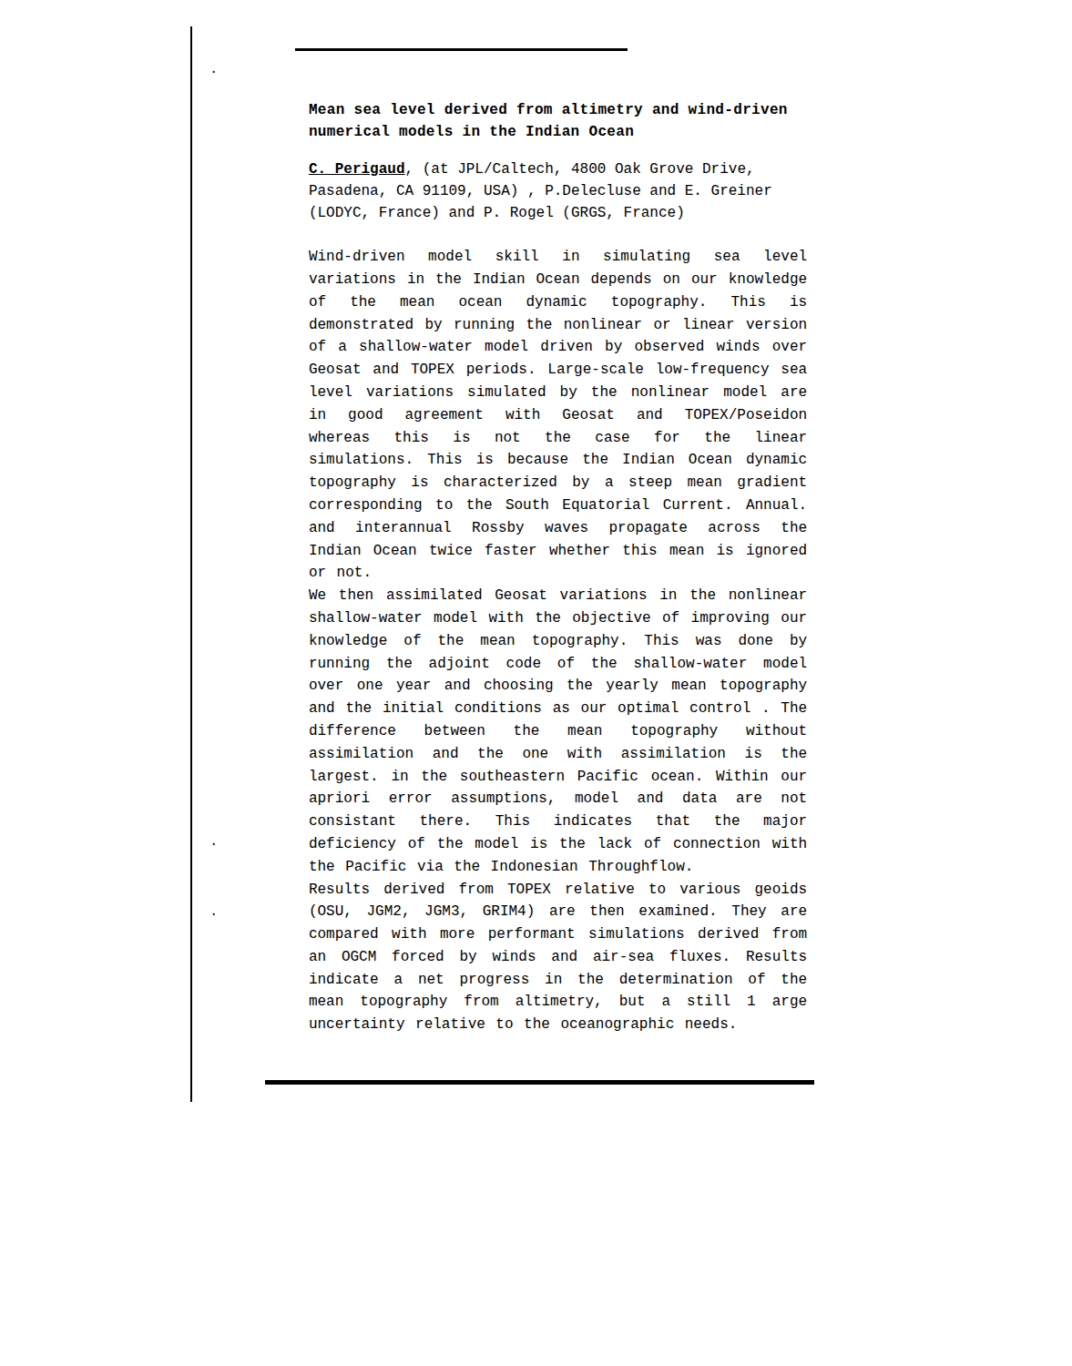. . .
Mean sea level derived from altimetry and wind-driven numerical models in the Indian Ocean
C. Perigaud, (at JPL/Caltech, 4800 Oak Grove Drive, Pasadena, CA 91109, USA) , P.Delecluse and E. Greiner (LODYC, France) and P. Rogel (GRGS, France)
Wind-driven model skill in simulating sea level variations in the Indian Ocean depends on our knowledge of the mean ocean dynamic topography. This is demonstrated by running the nonlinear or linear version of a shallow-water model driven by observed winds over Geosat and TOPEX periods. Large-scale low-frequency sea level variations simulated by the nonlinear model are in good agreement with Geosat and TOPEX/Poseidon whereas this is not the case for the linear simulations. This is because the Indian Ocean dynamic topography is characterized by a steep mean gradient corresponding to the South Equatorial Current. Annual. and interannual Rossby waves propagate across the Indian Ocean twice faster whether this mean is ignored or not.
We then assimilated Geosat variations in the nonlinear shallow-water model with the objective of improving our knowledge of the mean topography. This was done by running the adjoint code of the shallow-water model over one year and choosing the yearly mean topography and the initial conditions as our optimal control . The difference between the mean topography without assimilation and the one with assimilation is the largest. in the southeastern Pacific ocean. Within our apriori error assumptions, model and data are not consistant there. This indicates that the major deficiency of the model is the lack of connection with the Pacific via the Indonesian Throughflow.
Results derived from TOPEX relative to various geoids (OSU, JGM2, JGM3, GRIM4) are then examined. They are compared with more performant simulations derived from an OGCM forced by winds and air-sea fluxes. Results indicate a net progress in the determination of the mean topography from altimetry, but a still 1 arge uncertainty relative to the oceanographic needs.